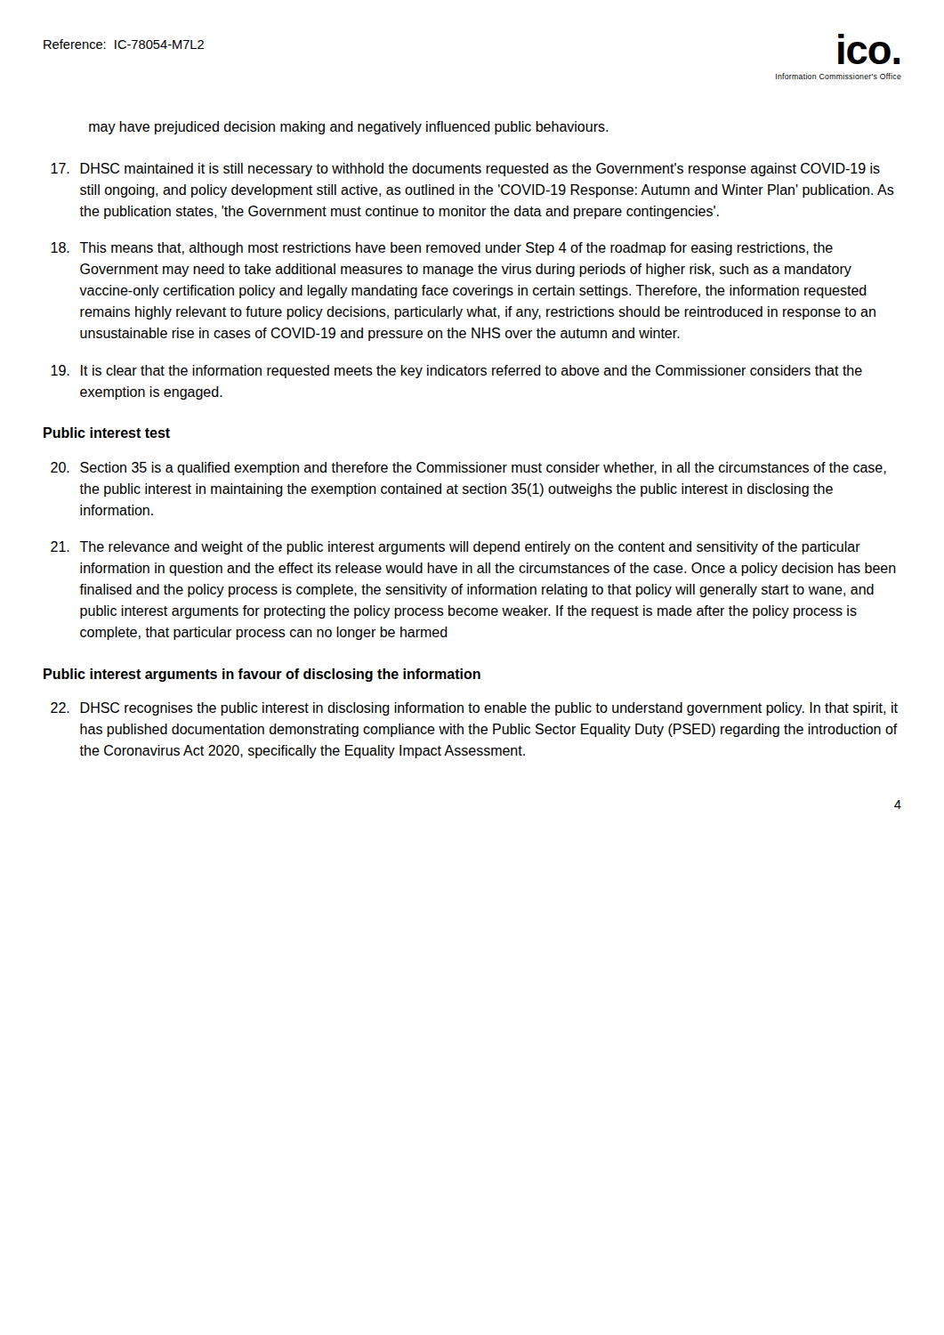Reference: IC-78054-M7L2
ico.
Information Commissioner's Office
may have prejudiced decision making and negatively influenced public behaviours.
DHSC maintained it is still necessary to withhold the documents requested as the Government's response against COVID-19 is still ongoing, and policy development still active, as outlined in the 'COVID-19 Response: Autumn and Winter Plan' publication. As the publication states, 'the Government must continue to monitor the data and prepare contingencies'.
This means that, although most restrictions have been removed under Step 4 of the roadmap for easing restrictions, the Government may need to take additional measures to manage the virus during periods of higher risk, such as a mandatory vaccine-only certification policy and legally mandating face coverings in certain settings. Therefore, the information requested remains highly relevant to future policy decisions, particularly what, if any, restrictions should be reintroduced in response to an unsustainable rise in cases of COVID-19 and pressure on the NHS over the autumn and winter.
It is clear that the information requested meets the key indicators referred to above and the Commissioner considers that the exemption is engaged.
Public interest test
Section 35 is a qualified exemption and therefore the Commissioner must consider whether, in all the circumstances of the case, the public interest in maintaining the exemption contained at section 35(1) outweighs the public interest in disclosing the information.
The relevance and weight of the public interest arguments will depend entirely on the content and sensitivity of the particular information in question and the effect its release would have in all the circumstances of the case. Once a policy decision has been finalised and the policy process is complete, the sensitivity of information relating to that policy will generally start to wane, and public interest arguments for protecting the policy process become weaker. If the request is made after the policy process is complete, that particular process can no longer be harmed
Public interest arguments in favour of disclosing the information
DHSC recognises the public interest in disclosing information to enable the public to understand government policy. In that spirit, it has published documentation demonstrating compliance with the Public Sector Equality Duty (PSED) regarding the introduction of the Coronavirus Act 2020, specifically the Equality Impact Assessment.
4